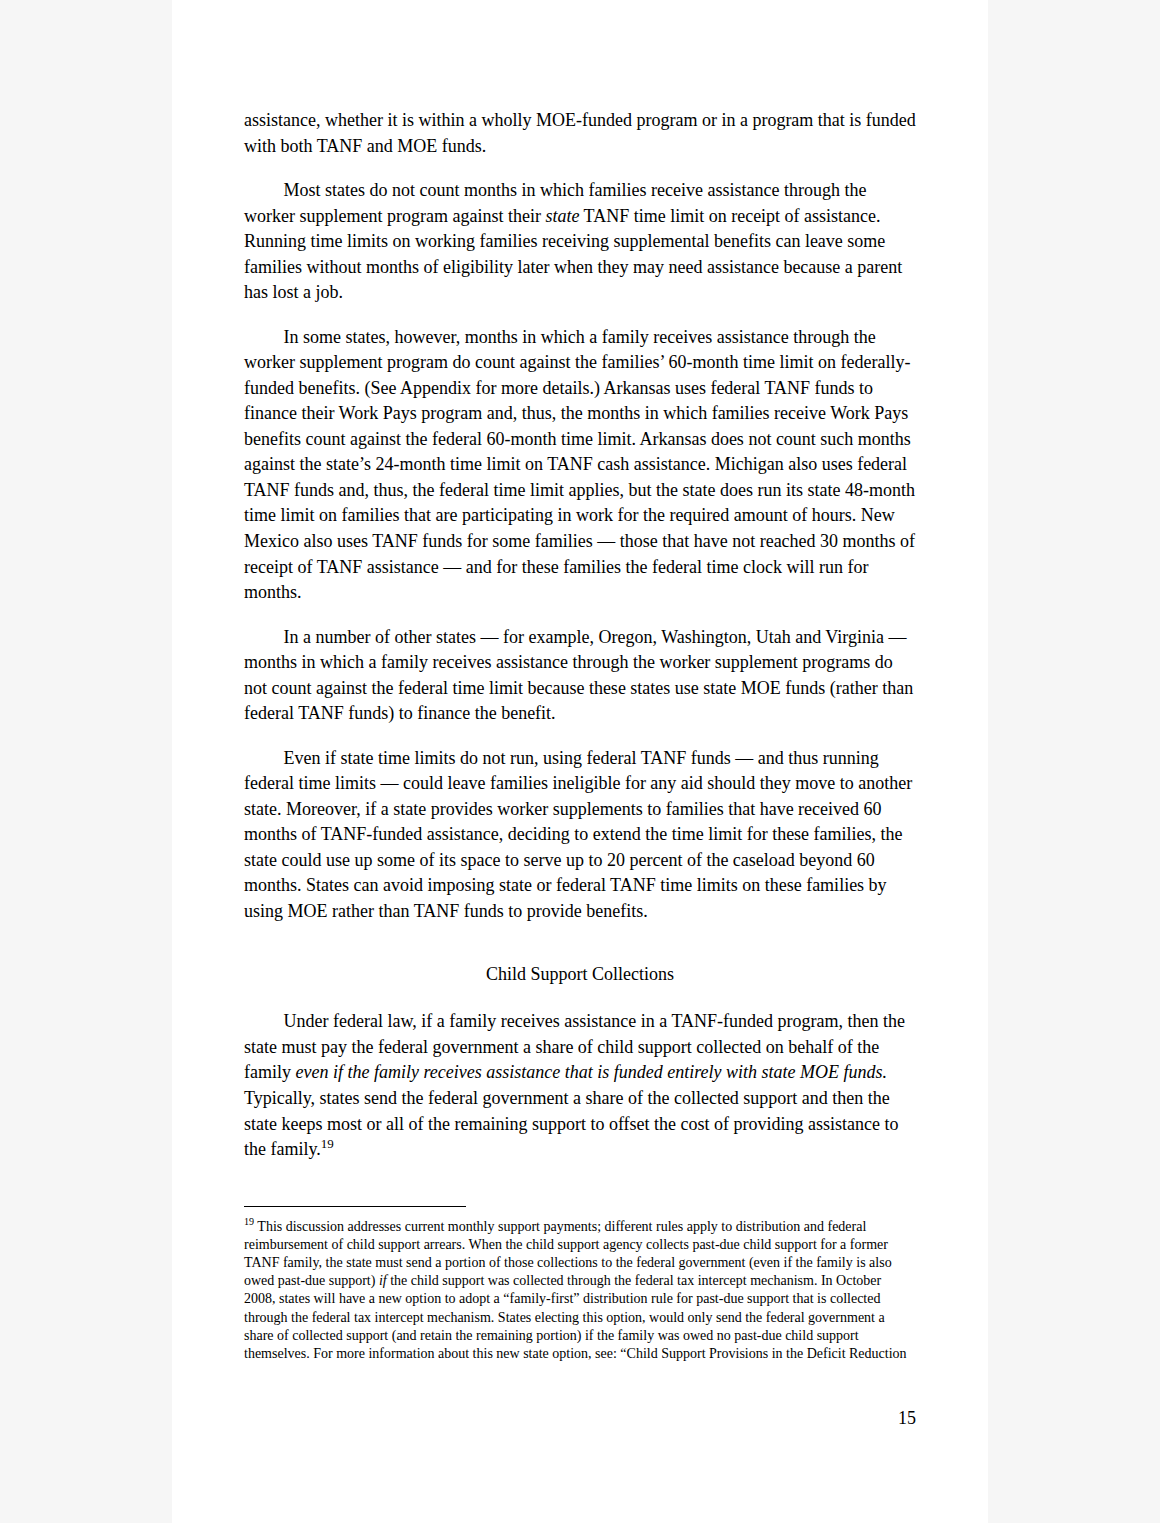assistance, whether it is within a wholly MOE-funded program or in a program that is funded with both TANF and MOE funds.
Most states do not count months in which families receive assistance through the worker supplement program against their state TANF time limit on receipt of assistance. Running time limits on working families receiving supplemental benefits can leave some families without months of eligibility later when they may need assistance because a parent has lost a job.
In some states, however, months in which a family receives assistance through the worker supplement program do count against the families’ 60-month time limit on federally-funded benefits. (See Appendix for more details.) Arkansas uses federal TANF funds to finance their Work Pays program and, thus, the months in which families receive Work Pays benefits count against the federal 60-month time limit. Arkansas does not count such months against the state’s 24-month time limit on TANF cash assistance. Michigan also uses federal TANF funds and, thus, the federal time limit applies, but the state does run its state 48-month time limit on families that are participating in work for the required amount of hours. New Mexico also uses TANF funds for some families — those that have not reached 30 months of receipt of TANF assistance — and for these families the federal time clock will run for months.
In a number of other states — for example, Oregon, Washington, Utah and Virginia — months in which a family receives assistance through the worker supplement programs do not count against the federal time limit because these states use state MOE funds (rather than federal TANF funds) to finance the benefit.
Even if state time limits do not run, using federal TANF funds — and thus running federal time limits — could leave families ineligible for any aid should they move to another state. Moreover, if a state provides worker supplements to families that have received 60 months of TANF-funded assistance, deciding to extend the time limit for these families, the state could use up some of its space to serve up to 20 percent of the caseload beyond 60 months. States can avoid imposing state or federal TANF time limits on these families by using MOE rather than TANF funds to provide benefits.
Child Support Collections
Under federal law, if a family receives assistance in a TANF-funded program, then the state must pay the federal government a share of child support collected on behalf of the family even if the family receives assistance that is funded entirely with state MOE funds. Typically, states send the federal government a share of the collected support and then the state keeps most or all of the remaining support to offset the cost of providing assistance to the family.19
19 This discussion addresses current monthly support payments; different rules apply to distribution and federal reimbursement of child support arrears. When the child support agency collects past-due child support for a former TANF family, the state must send a portion of those collections to the federal government (even if the family is also owed past-due support) if the child support was collected through the federal tax intercept mechanism. In October 2008, states will have a new option to adopt a “family-first” distribution rule for past-due support that is collected through the federal tax intercept mechanism. States electing this option, would only send the federal government a share of collected support (and retain the remaining portion) if the family was owed no past-due child support themselves. For more information about this new state option, see: “Child Support Provisions in the Deficit Reduction
15